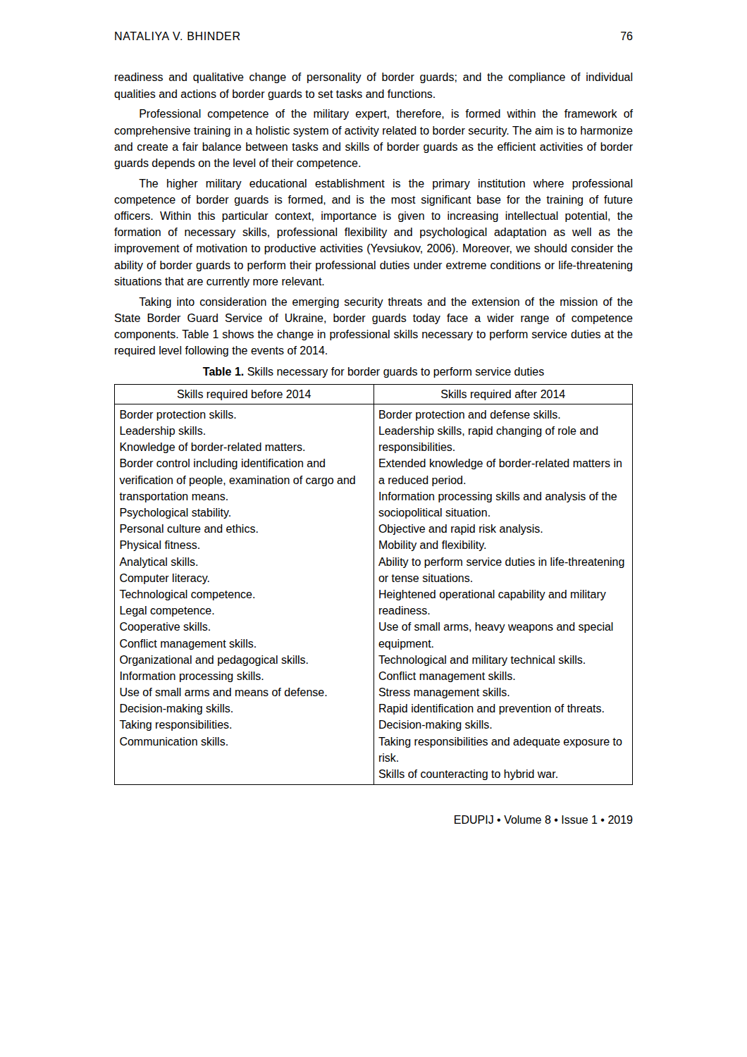NATALIYA V. BHINDER 76
readiness and qualitative change of personality of border guards; and the compliance of individual qualities and actions of border guards to set tasks and functions.
Professional competence of the military expert, therefore, is formed within the framework of comprehensive training in a holistic system of activity related to border security. The aim is to harmonize and create a fair balance between tasks and skills of border guards as the efficient activities of border guards depends on the level of their competence.
The higher military educational establishment is the primary institution where professional competence of border guards is formed, and is the most significant base for the training of future officers. Within this particular context, importance is given to increasing intellectual potential, the formation of necessary skills, professional flexibility and psychological adaptation as well as the improvement of motivation to productive activities (Yevsiukov, 2006). Moreover, we should consider the ability of border guards to perform their professional duties under extreme conditions or life-threatening situations that are currently more relevant.
Taking into consideration the emerging security threats and the extension of the mission of the State Border Guard Service of Ukraine, border guards today face a wider range of competence components. Table 1 shows the change in professional skills necessary to perform service duties at the required level following the events of 2014.
Table 1. Skills necessary for border guards to perform service duties
| Skills required before 2014 | Skills required after 2014 |
| --- | --- |
| Border protection skills. Leadership skills. Knowledge of border-related matters. Border control including identification and verification of people, examination of cargo and transportation means. Psychological stability. Personal culture and ethics. Physical fitness. Analytical skills. Computer literacy. Technological competence. Legal competence. Cooperative skills. Conflict management skills. Organizational and pedagogical skills. Information processing skills. Use of small arms and means of defense. Decision-making skills. Taking responsibilities. Communication skills. | Border protection and defense skills. Leadership skills, rapid changing of role and responsibilities. Extended knowledge of border-related matters in a reduced period. Information processing skills and analysis of the sociopolitical situation. Objective and rapid risk analysis. Mobility and flexibility. Ability to perform service duties in life-threatening or tense situations. Heightened operational capability and military readiness. Use of small arms, heavy weapons and special equipment. Technological and military technical skills. Conflict management skills. Stress management skills. Rapid identification and prevention of threats. Decision-making skills. Taking responsibilities and adequate exposure to risk. Skills of counteracting to hybrid war. |
EDUPIJ • Volume 8 • Issue 1 • 2019